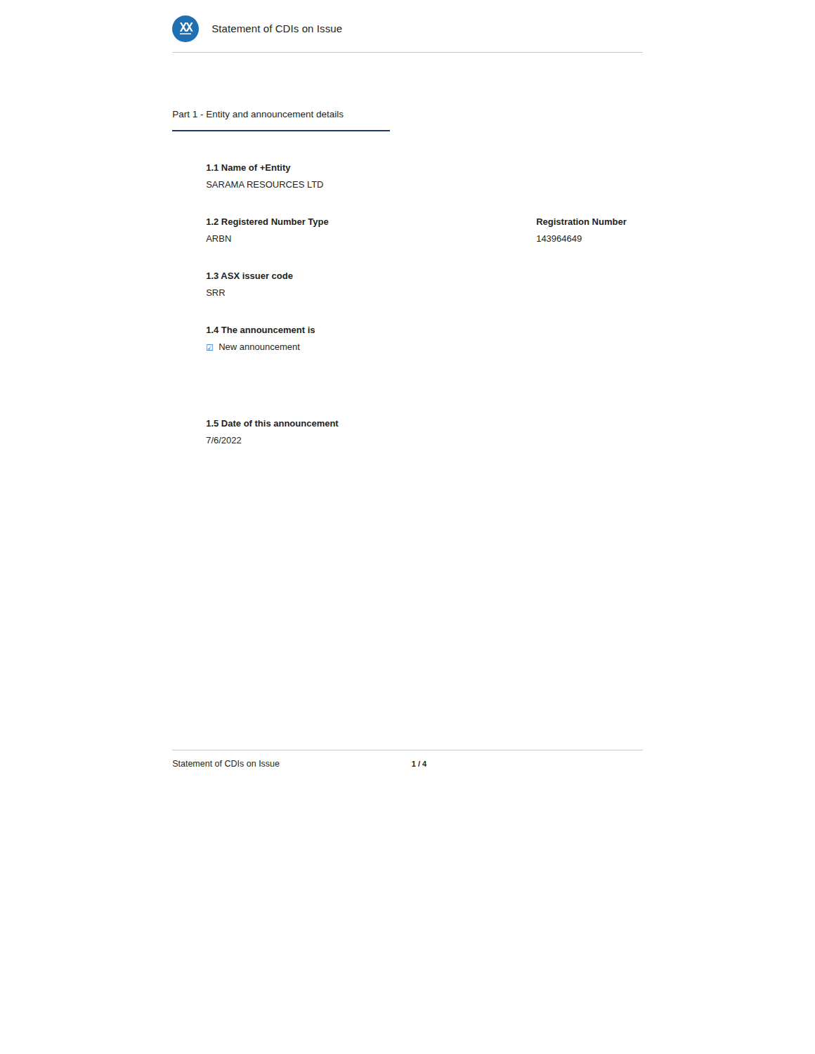Statement of CDIs on Issue
Part 1 - Entity and announcement details
1.1 Name of +Entity
SARAMA RESOURCES LTD
1.2 Registered Number Type
ARBN
Registration Number
143964649
1.3 ASX issuer code
SRR
1.4 The announcement is
☑New announcement
1.5 Date of this announcement
7/6/2022
Statement of CDIs on Issue
1 / 4